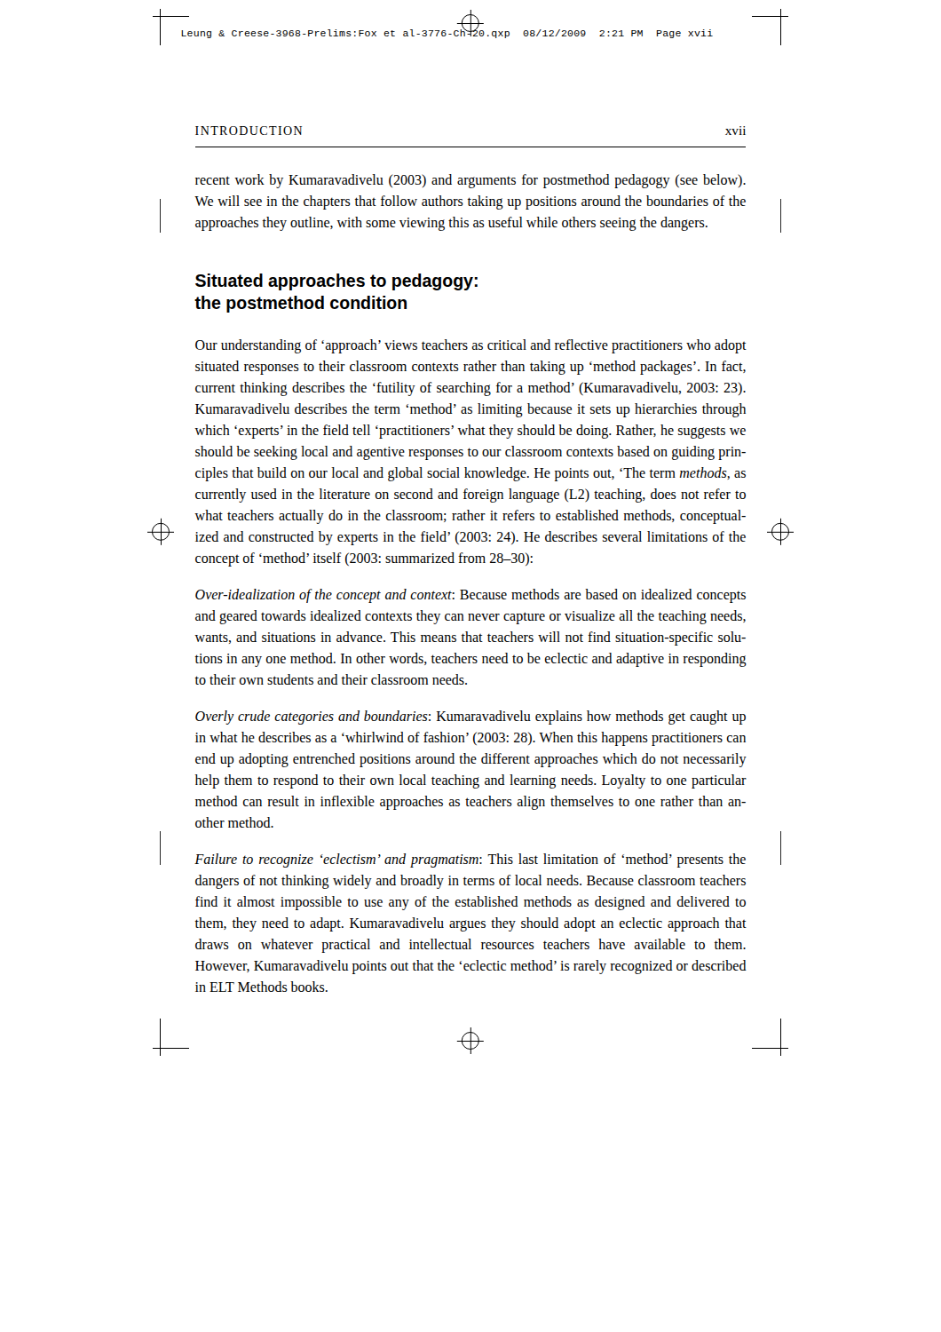Leung & Creese-3968-Prelims:Fox et al-3776-Ch-20.qxp 08/12/2009 2:21 PM Page xvii
Introduction xvii
recent work by Kumaravadivelu (2003) and arguments for postmethod pedagogy (see below). We will see in the chapters that follow authors taking up positions around the boundaries of the approaches they outline, with some viewing this as useful while others seeing the dangers.
Situated approaches to pedagogy:
the postmethod condition
Our understanding of ‘approach’ views teachers as critical and reflective practitioners who adopt situated responses to their classroom contexts rather than taking up ‘method packages’. In fact, current thinking describes the ‘futility of searching for a method’ (Kumaravadivelu, 2003: 23). Kumaravadivelu describes the term ‘method’ as limiting because it sets up hierarchies through which ‘experts’ in the field tell ‘practitioners’ what they should be doing. Rather, he suggests we should be seeking local and agentive responses to our classroom contexts based on guiding principles that build on our local and global social knowledge. He points out, ‘The term methods, as currently used in the literature on second and foreign language (L2) teaching, does not refer to what teachers actually do in the classroom; rather it refers to established methods, conceptualized and constructed by experts in the field’ (2003: 24). He describes several limitations of the concept of ‘method’ itself (2003: summarized from 28–30):
Over-idealization of the concept and context: Because methods are based on idealized concepts and geared towards idealized contexts they can never capture or visualize all the teaching needs, wants, and situations in advance. This means that teachers will not find situation-specific solutions in any one method. In other words, teachers need to be eclectic and adaptive in responding to their own students and their classroom needs.
Overly crude categories and boundaries: Kumaravadivelu explains how methods get caught up in what he describes as a ‘whirlwind of fashion’ (2003: 28). When this happens practitioners can end up adopting entrenched positions around the different approaches which do not necessarily help them to respond to their own local teaching and learning needs. Loyalty to one particular method can result in inflexible approaches as teachers align themselves to one rather than another method.
Failure to recognize ‘eclectism’ and pragmatism: This last limitation of ‘method’ presents the dangers of not thinking widely and broadly in terms of local needs. Because classroom teachers find it almost impossible to use any of the established methods as designed and delivered to them, they need to adapt. Kumaravadivelu argues they should adopt an eclectic approach that draws on whatever practical and intellectual resources teachers have available to them. However, Kumaravadivelu points out that the ‘eclectic method’ is rarely recognized or described in ELT Methods books.